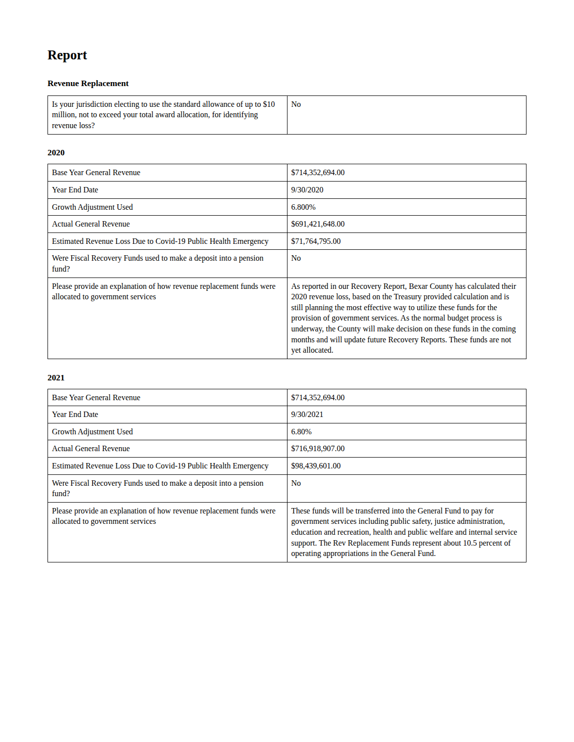Report
Revenue Replacement
| Is your jurisdiction electing to use the standard allowance of up to $10 million, not to exceed your total award allocation, for identifying revenue loss? | No |
2020
| Base Year General Revenue | $714,352,694.00 |
| Year End Date | 9/30/2020 |
| Growth Adjustment Used | 6.800% |
| Actual General Revenue | $691,421,648.00 |
| Estimated Revenue Loss Due to Covid-19 Public Health Emergency | $71,764,795.00 |
| Were Fiscal Recovery Funds used to make a deposit into a pension fund? | No |
| Please provide an explanation of how revenue replacement funds were allocated to government services | As reported in our Recovery Report, Bexar County has calculated their 2020 revenue loss, based on the Treasury provided calculation and is still planning the most effective way to utilize these funds for the provision of government services. As the normal budget process is underway, the County will make decision on these funds in the coming months and will update future Recovery Reports. These funds are not yet allocated. |
2021
| Base Year General Revenue | $714,352,694.00 |
| Year End Date | 9/30/2021 |
| Growth Adjustment Used | 6.80% |
| Actual General Revenue | $716,918,907.00 |
| Estimated Revenue Loss Due to Covid-19 Public Health Emergency | $98,439,601.00 |
| Were Fiscal Recovery Funds used to make a deposit into a pension fund? | No |
| Please provide an explanation of how revenue replacement funds were allocated to government services | These funds will be transferred into the General Fund to pay for government services including public safety, justice administration, education and recreation, health and public welfare and internal service support. The Rev Replacement Funds represent about 10.5 percent of operating appropriations in the General Fund. |